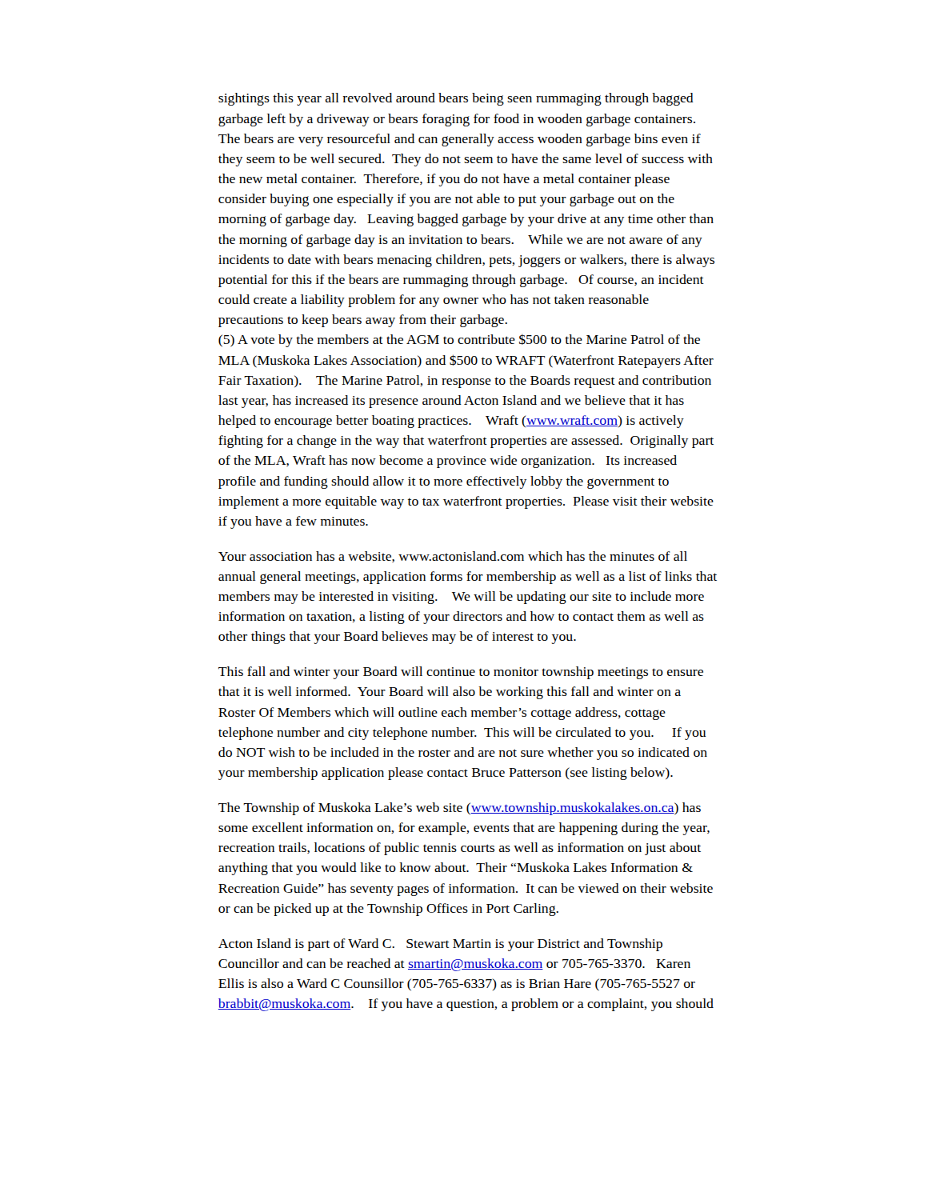sightings this year all revolved around bears being seen rummaging through bagged garbage left by a driveway or bears foraging for food in wooden garbage containers. The bears are very resourceful and can generally access wooden garbage bins even if they seem to be well secured. They do not seem to have the same level of success with the new metal container. Therefore, if you do not have a metal container please consider buying one especially if you are not able to put your garbage out on the morning of garbage day. Leaving bagged garbage by your drive at any time other than the morning of garbage day is an invitation to bears. While we are not aware of any incidents to date with bears menacing children, pets, joggers or walkers, there is always potential for this if the bears are rummaging through garbage. Of course, an incident could create a liability problem for any owner who has not taken reasonable precautions to keep bears away from their garbage.
(5) A vote by the members at the AGM to contribute $500 to the Marine Patrol of the MLA (Muskoka Lakes Association) and $500 to WRAFT (Waterfront Ratepayers After Fair Taxation). The Marine Patrol, in response to the Boards request and contribution last year, has increased its presence around Acton Island and we believe that it has helped to encourage better boating practices. Wraft (www.wraft.com) is actively fighting for a change in the way that waterfront properties are assessed. Originally part of the MLA, Wraft has now become a province wide organization. Its increased profile and funding should allow it to more effectively lobby the government to implement a more equitable way to tax waterfront properties. Please visit their website if you have a few minutes.
Your association has a website, www.actonisland.com which has the minutes of all annual general meetings, application forms for membership as well as a list of links that members may be interested in visiting. We will be updating our site to include more information on taxation, a listing of your directors and how to contact them as well as other things that your Board believes may be of interest to you.
This fall and winter your Board will continue to monitor township meetings to ensure that it is well informed. Your Board will also be working this fall and winter on a Roster Of Members which will outline each member’s cottage address, cottage telephone number and city telephone number. This will be circulated to you. If you do NOT wish to be included in the roster and are not sure whether you so indicated on your membership application please contact Bruce Patterson (see listing below).
The Township of Muskoka Lake’s web site (www.township.muskokalakes.on.ca) has some excellent information on, for example, events that are happening during the year, recreation trails, locations of public tennis courts as well as information on just about anything that you would like to know about. Their “Muskoka Lakes Information & Recreation Guide” has seventy pages of information. It can be viewed on their website or can be picked up at the Township Offices in Port Carling.
Acton Island is part of Ward C. Stewart Martin is your District and Township Councillor and can be reached at smartin@muskoka.com or 705-765-3370. Karen Ellis is also a Ward C Counsillor (705-765-6337) as is Brian Hare (705-765-5527 or brabbit@muskoka.com. If you have a question, a problem or a complaint, you should